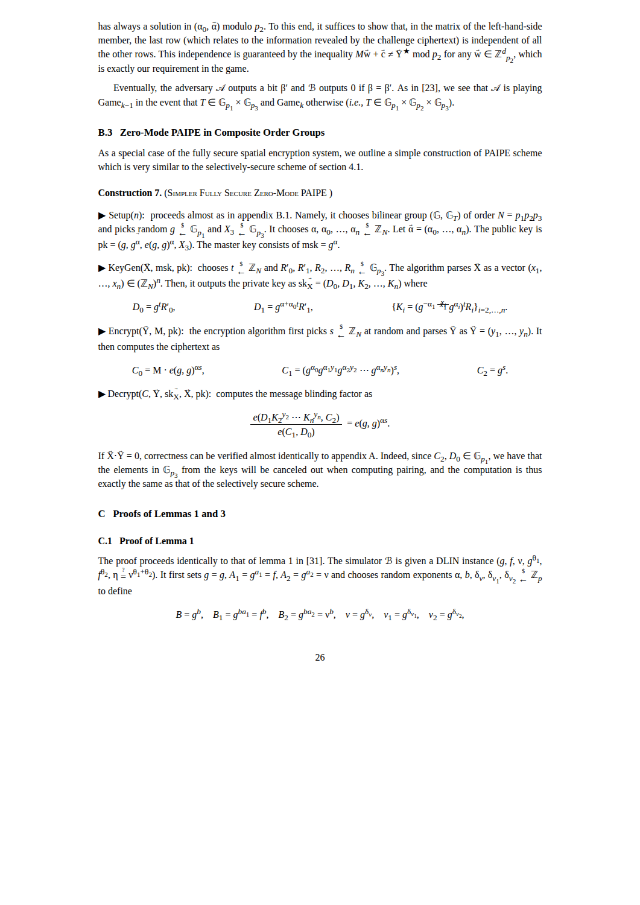has always a solution in (α0, α) modulo p2. To this end, it suffices to show that, in the matrix of the left-hand-side member, the last row (which relates to the information revealed by the challenge ciphertext) is independent of all the other rows. This independence is guaranteed by the inequality Mw + c ≠ Y★ mod p2 for any w ∈ ℤdp2, which is exactly our requirement in the game.
Eventually, the adversary 𝒜 outputs a bit β′ and ℬ outputs 0 if β = β′. As in [23], we see that 𝒜 is playing Gamek−1 in the event that T ∈ 𝔾p1 × 𝔾p3 and Gamek otherwise (i.e., T ∈ 𝔾p1 × 𝔾p2 × 𝔾p3).
B.3 Zero-Mode PAIPE in Composite Order Groups
As a special case of the fully secure spatial encryption system, we outline a simple construction of PAIPE scheme which is very similar to the selectively-secure scheme of section 4.1.
Construction 7. (Simpler Fully Secure Zero-Mode PAIPE )
▶ Setup(n): proceeds almost as in appendix B.1. Namely, it chooses bilinear group (𝔾, 𝔾T) of order N = p1p2p3 and picks random g $← 𝔾p1 and X3 $← 𝔾p3. It chooses α, α0, …, αn $← ℤN. Let α = (α0, …, αn). The public key is pk = (g, gα, e(g, g)α, X3). The master key consists of msk = gα.
▶ KeyGen(X, msk, pk): chooses t $← ℤN and R′0, R′1, R2, …, Rn $← 𝔾p3. The algorithm parses X as a vector (x1, …, xn) ∈ (ℤN)n. Then, it outputs the private key as skX = (D0, D1, K2, …, Kn) where
D0 = gtR′0, D1 = gα+α0tR′1, {Ki = (g−α1 xi x1gαi)tRi}i=2,…,n.
▶ Encrypt(Y, M, pk): the encryption algorithm first picks s $← ℤN at random and parses Y as Y = (y1, …, yn). It then computes the ciphertext as
C0 = M · e(g, g)αs, C1 = (gα0gα1y1gα2y2 ⋯ gαnyn)s, C2 = gs.
▶ Decrypt(C, Y, skX, X, pk): computes the message blinding factor as
e(D1K2y2 ⋯ Knyn, C2) e(C1, D0) = e(g, g)αs.
If X·Y = 0, correctness can be verified almost identically to appendix A. Indeed, since C2, D0 ∈ 𝔾p1, we have that the elements in 𝔾p3 from the keys will be canceled out when computing pairing, and the computation is thus exactly the same as that of the selectively secure scheme.
C Proofs of Lemmas 1 and 3
C.1 Proof of Lemma 1
The proof proceeds identically to that of lemma 1 in [31]. The simulator ℬ is given a DLIN instance (g, f, ν, gθ1, fθ2, η ?= νθ1+θ2). It first sets g = g, A1 = ga1 = f, A2 = ga2 = ν and chooses random exponents α, b, δv, δv1, δv2 $← ℤp to define
B = gb, B1 = gba1 = fb, B2 = gba2 = νb, v = gδv, v1 = gδv1, v2 = gδv2,
26